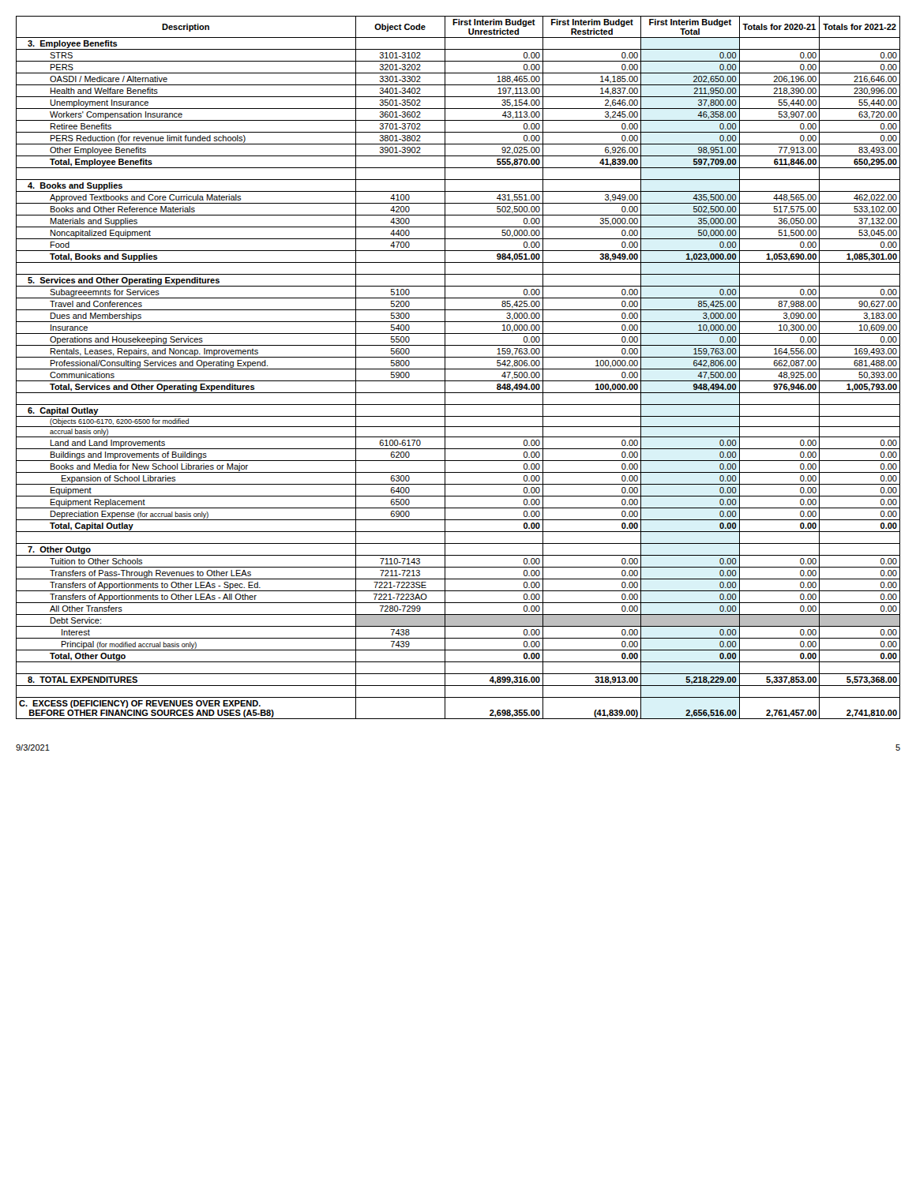| Description | Object Code | First Interim Budget Unrestricted | First Interim Budget Restricted | First Interim Budget Total | Totals for 2020-21 | Totals for 2021-22 |
| --- | --- | --- | --- | --- | --- | --- |
| 3. Employee Benefits | | | | | | |
| STRS | 3101-3102 | 0.00 | 0.00 | 0.00 | 0.00 | 0.00 |
| PERS | 3201-3202 | 0.00 | 0.00 | 0.00 | 0.00 | 0.00 |
| OASDI / Medicare / Alternative | 3301-3302 | 188,465.00 | 14,185.00 | 202,650.00 | 206,196.00 | 216,646.00 |
| Health and Welfare Benefits | 3401-3402 | 197,113.00 | 14,837.00 | 211,950.00 | 218,390.00 | 230,996.00 |
| Unemployment Insurance | 3501-3502 | 35,154.00 | 2,646.00 | 37,800.00 | 55,440.00 | 55,440.00 |
| Workers' Compensation Insurance | 3601-3602 | 43,113.00 | 3,245.00 | 46,358.00 | 53,907.00 | 63,720.00 |
| Retiree Benefits | 3701-3702 | 0.00 | 0.00 | 0.00 | 0.00 | 0.00 |
| PERS Reduction (for revenue limit funded schools) | 3801-3802 | 0.00 | 0.00 | 0.00 | 0.00 | 0.00 |
| Other Employee Benefits | 3901-3902 | 92,025.00 | 6,926.00 | 98,951.00 | 77,913.00 | 83,493.00 |
| Total, Employee Benefits | | 555,870.00 | 41,839.00 | 597,709.00 | 611,846.00 | 650,295.00 |
| 4. Books and Supplies | | | | | | |
| Approved Textbooks and Core Curricula Materials | 4100 | 431,551.00 | 3,949.00 | 435,500.00 | 448,565.00 | 462,022.00 |
| Books and Other Reference Materials | 4200 | 502,500.00 | 0.00 | 502,500.00 | 517,575.00 | 533,102.00 |
| Materials and Supplies | 4300 | 0.00 | 35,000.00 | 35,000.00 | 36,050.00 | 37,132.00 |
| Noncapitalized Equipment | 4400 | 50,000.00 | 0.00 | 50,000.00 | 51,500.00 | 53,045.00 |
| Food | 4700 | 0.00 | 0.00 | 0.00 | 0.00 | 0.00 |
| Total, Books and Supplies | | 984,051.00 | 38,949.00 | 1,023,000.00 | 1,053,690.00 | 1,085,301.00 |
| 5. Services and Other Operating Expenditures | | | | | | |
| Subagreeemnts for Services | 5100 | 0.00 | 0.00 | 0.00 | 0.00 | 0.00 |
| Travel and Conferences | 5200 | 85,425.00 | 0.00 | 85,425.00 | 87,988.00 | 90,627.00 |
| Dues and Memberships | 5300 | 3,000.00 | 0.00 | 3,000.00 | 3,090.00 | 3,183.00 |
| Insurance | 5400 | 10,000.00 | 0.00 | 10,000.00 | 10,300.00 | 10,609.00 |
| Operations and Housekeeping Services | 5500 | 0.00 | 0.00 | 0.00 | 0.00 | 0.00 |
| Rentals, Leases, Repairs, and Noncap. Improvements | 5600 | 159,763.00 | 0.00 | 159,763.00 | 164,556.00 | 169,493.00 |
| Professional/Consulting Services and Operating Expend. | 5800 | 542,806.00 | 100,000.00 | 642,806.00 | 662,087.00 | 681,488.00 |
| Communications | 5900 | 47,500.00 | 0.00 | 47,500.00 | 48,925.00 | 50,393.00 |
| Total, Services and Other Operating Expenditures | | 848,494.00 | 100,000.00 | 948,494.00 | 976,946.00 | 1,005,793.00 |
| 6. Capital Outlay | | | | | | |
| (Objects 6100-6170, 6200-6500 for modified | | | | | | |
| accrual basis only) | | | | | | |
| Land and Land Improvements | 6100-6170 | 0.00 | 0.00 | 0.00 | 0.00 | 0.00 |
| Buildings and Improvements of Buildings | 6200 | 0.00 | 0.00 | 0.00 | 0.00 | 0.00 |
| Books and Media for New School Libraries or Major | | 0.00 | 0.00 | 0.00 | 0.00 | 0.00 |
| Expansion of School Libraries | 6300 | 0.00 | 0.00 | 0.00 | 0.00 | 0.00 |
| Equipment | 6400 | 0.00 | 0.00 | 0.00 | 0.00 | 0.00 |
| Equipment Replacement | 6500 | 0.00 | 0.00 | 0.00 | 0.00 | 0.00 |
| Depreciation Expense (for accrual basis only) | 6900 | 0.00 | 0.00 | 0.00 | 0.00 | 0.00 |
| Total, Capital Outlay | | 0.00 | 0.00 | 0.00 | 0.00 | 0.00 |
| 7. Other Outgo | | | | | | |
| Tuition to Other Schools | 7110-7143 | 0.00 | 0.00 | 0.00 | 0.00 | 0.00 |
| Transfers of Pass-Through Revenues to Other LEAs | 7211-7213 | 0.00 | 0.00 | 0.00 | 0.00 | 0.00 |
| Transfers of Apportionments to Other LEAs - Spec. Ed. | 7221-7223SE | 0.00 | 0.00 | 0.00 | 0.00 | 0.00 |
| Transfers of Apportionments to Other LEAs - All Other | 7221-7223AO | 0.00 | 0.00 | 0.00 | 0.00 | 0.00 |
| All Other Transfers | 7280-7299 | 0.00 | 0.00 | 0.00 | 0.00 | 0.00 |
| Debt Service: | | | | | | |
| Interest | 7438 | 0.00 | 0.00 | 0.00 | 0.00 | 0.00 |
| Principal (for modified accrual basis only) | 7439 | 0.00 | 0.00 | 0.00 | 0.00 | 0.00 |
| Total, Other Outgo | | 0.00 | 0.00 | 0.00 | 0.00 | 0.00 |
| 8. TOTAL EXPENDITURES | | 4,899,316.00 | 318,913.00 | 5,218,229.00 | 5,337,853.00 | 5,573,368.00 |
| C. EXCESS (DEFICIENCY) OF REVENUES OVER EXPEND. BEFORE OTHER FINANCING SOURCES AND USES (A5-B8) | | 2,698,355.00 | (41,839.00) | 2,656,516.00 | 2,761,457.00 | 2,741,810.00 |
9/3/2021
5